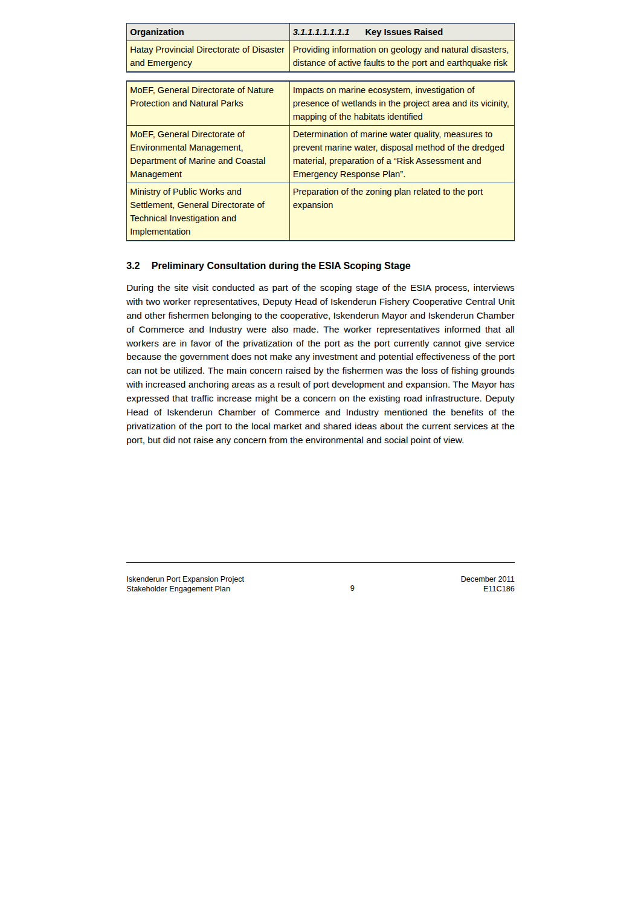| Organization | 3.1.1.1.1.1.1.1 Key Issues Raised |
| --- | --- |
| Hatay Provincial Directorate of Disaster and Emergency | Providing information on geology and natural disasters, distance of active faults to the port and earthquake risk |
| MoEF, General Directorate of Nature Protection and Natural Parks | Impacts on marine ecosystem, investigation of presence of wetlands in the project area and its vicinity, mapping of the habitats identified |
| MoEF, General Directorate of Environmental Management, Department of Marine and Coastal Management | Determination of marine water quality, measures to prevent marine water, disposal method of the dredged material, preparation of a “Risk Assessment and Emergency Response Plan”. |
| Ministry of Public Works and Settlement, General Directorate of Technical Investigation and Implementation | Preparation of the zoning plan related to the port expansion |
3.2 Preliminary Consultation during the ESIA Scoping Stage
During the site visit conducted as part of the scoping stage of the ESIA process, interviews with two worker representatives, Deputy Head of Iskenderun Fishery Cooperative Central Unit and other fishermen belonging to the cooperative, Iskenderun Mayor and Iskenderun Chamber of Commerce and Industry were also made. The worker representatives informed that all workers are in favor of the privatization of the port as the port currently cannot give service because the government does not make any investment and potential effectiveness of the port can not be utilized. The main concern raised by the fishermen was the loss of fishing grounds with increased anchoring areas as a result of port development and expansion. The Mayor has expressed that traffic increase might be a concern on the existing road infrastructure. Deputy Head of Iskenderun Chamber of Commerce and Industry mentioned the benefits of the privatization of the port to the local market and shared ideas about the current services at the port, but did not raise any concern from the environmental and social point of view.
Iskenderun Port Expansion Project
Stakeholder Engagement Plan
9
December 2011
E11C186